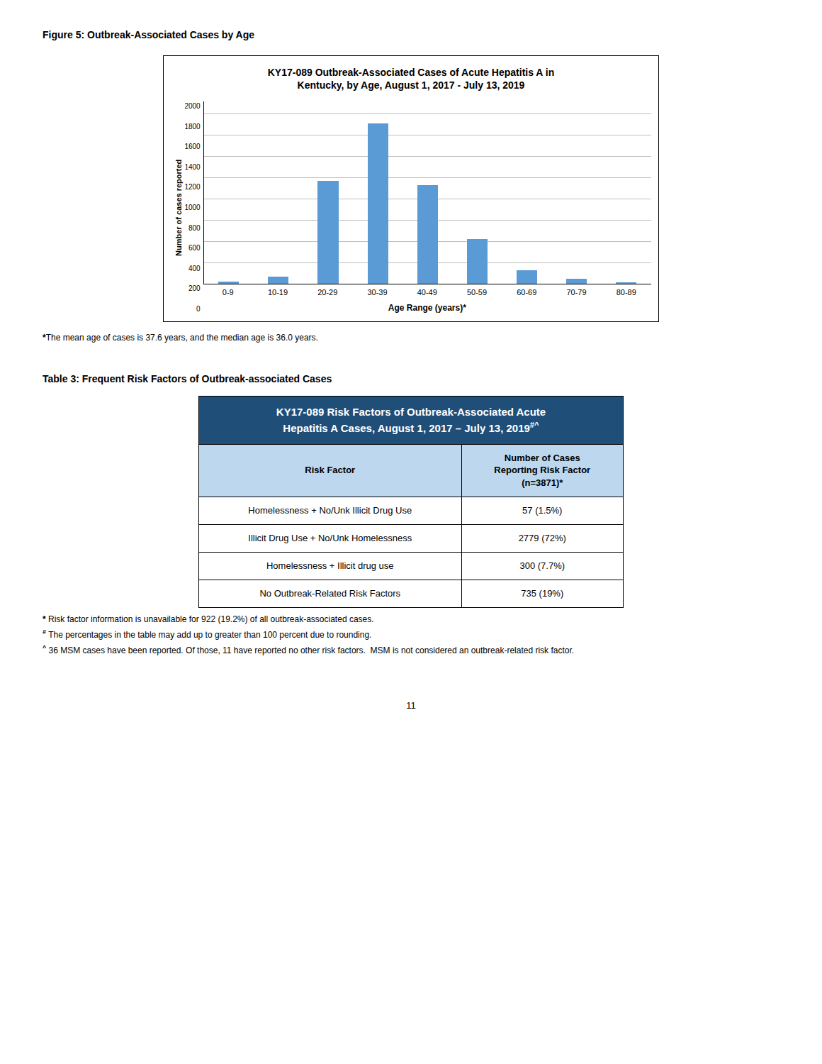Figure 5: Outbreak-Associated Cases by Age
KY17-089 Outbreak-Associated Cases of Acute Hepatitis A in
Kentucky, by Age, August 1, 2017 - July 13, 2019
Number of cases reported
2000 1800 1600 1400 1200 1000 800 600 400 200 0
0-9 10-19 20-29 30-39 40-49 50-59 60-69 70-79 80-89
Age Range (years)*
*The mean age of cases is 37.6 years, and the median age is 36.0 years.
Table 3: Frequent Risk Factors of Outbreak-associated Cases
| KY17-089 Risk Factors of Outbreak-Associated Acute Hepatitis A Cases, August 1, 2017 – July 13, 2019 #^ |
| --- |
| Risk Factor | Number of Cases Reporting Risk Factor (n=3871) * |
| Homelessness + No/Unk Illicit Drug Use | 57 (1.5%) |
| Illicit Drug Use + No/Unk Homelessness | 2779 (72%) |
| Homelessness + Illicit drug use | 300 (7.7%) |
| No Outbreak-Related Risk Factors | 735 (19%) |
* Risk factor information is unavailable for 922 (19.2%) of all outbreak-associated cases.
# The percentages in the table may add up to greater than 100 percent due to rounding.
^ 36 MSM cases have been reported. Of those, 11 have reported no other risk factors. MSM is not considered an outbreak-related risk factor.
11